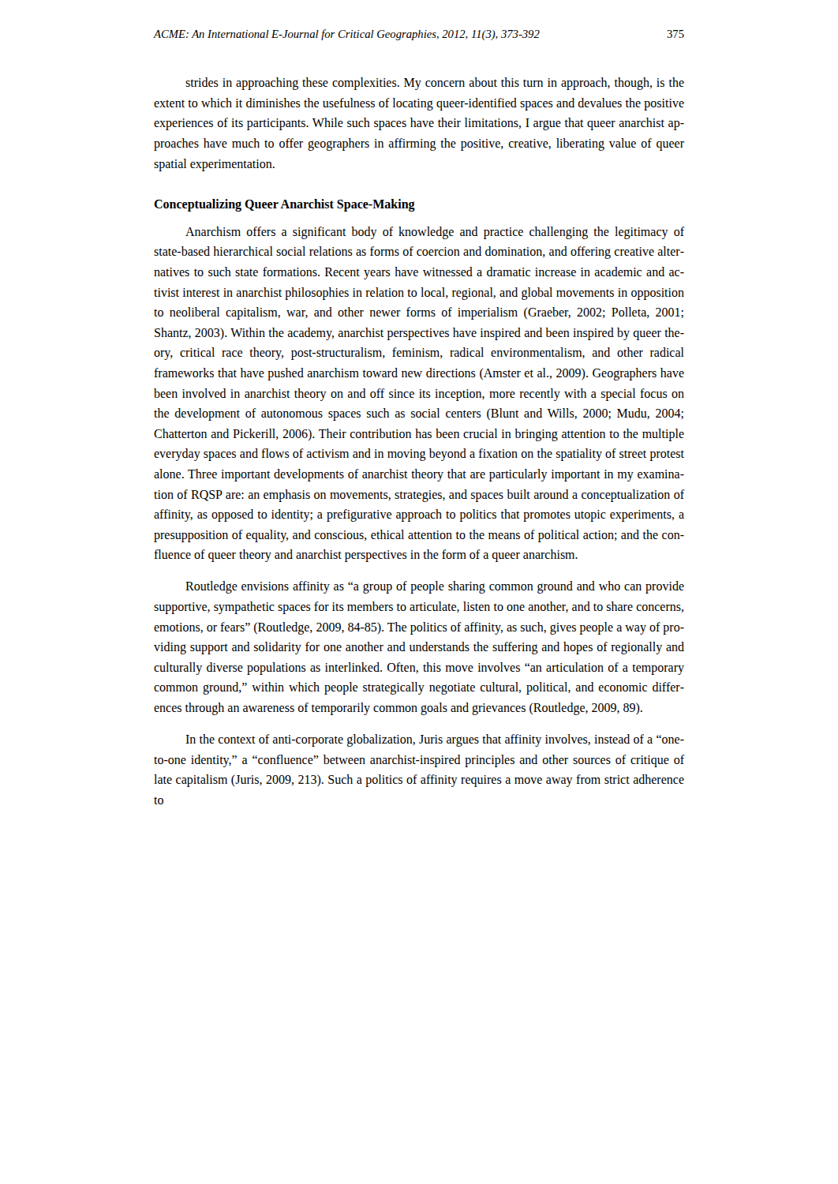ACME: An International E-Journal for Critical Geographies, 2012, 11(3), 373-392 375
strides in approaching these complexities. My concern about this turn in approach, though, is the extent to which it diminishes the usefulness of locating queer-identified spaces and devalues the positive experiences of its participants. While such spaces have their limitations, I argue that queer anarchist approaches have much to offer geographers in affirming the positive, creative, liberating value of queer spatial experimentation.
Conceptualizing Queer Anarchist Space-Making
Anarchism offers a significant body of knowledge and practice challenging the legitimacy of state-based hierarchical social relations as forms of coercion and domination, and offering creative alternatives to such state formations. Recent years have witnessed a dramatic increase in academic and activist interest in anarchist philosophies in relation to local, regional, and global movements in opposition to neoliberal capitalism, war, and other newer forms of imperialism (Graeber, 2002; Polleta, 2001; Shantz, 2003). Within the academy, anarchist perspectives have inspired and been inspired by queer theory, critical race theory, post-structuralism, feminism, radical environmentalism, and other radical frameworks that have pushed anarchism toward new directions (Amster et al., 2009). Geographers have been involved in anarchist theory on and off since its inception, more recently with a special focus on the development of autonomous spaces such as social centers (Blunt and Wills, 2000; Mudu, 2004; Chatterton and Pickerill, 2006). Their contribution has been crucial in bringing attention to the multiple everyday spaces and flows of activism and in moving beyond a fixation on the spatiality of street protest alone. Three important developments of anarchist theory that are particularly important in my examination of RQSP are: an emphasis on movements, strategies, and spaces built around a conceptualization of affinity, as opposed to identity; a prefigurative approach to politics that promotes utopic experiments, a presupposition of equality, and conscious, ethical attention to the means of political action; and the confluence of queer theory and anarchist perspectives in the form of a queer anarchism.
Routledge envisions affinity as “a group of people sharing common ground and who can provide supportive, sympathetic spaces for its members to articulate, listen to one another, and to share concerns, emotions, or fears” (Routledge, 2009, 84-85). The politics of affinity, as such, gives people a way of providing support and solidarity for one another and understands the suffering and hopes of regionally and culturally diverse populations as interlinked. Often, this move involves “an articulation of a temporary common ground,” within which people strategically negotiate cultural, political, and economic differences through an awareness of temporarily common goals and grievances (Routledge, 2009, 89).
In the context of anti-corporate globalization, Juris argues that affinity involves, instead of a “one-to-one identity,” a “confluence” between anarchist-inspired principles and other sources of critique of late capitalism (Juris, 2009, 213). Such a politics of affinity requires a move away from strict adherence to